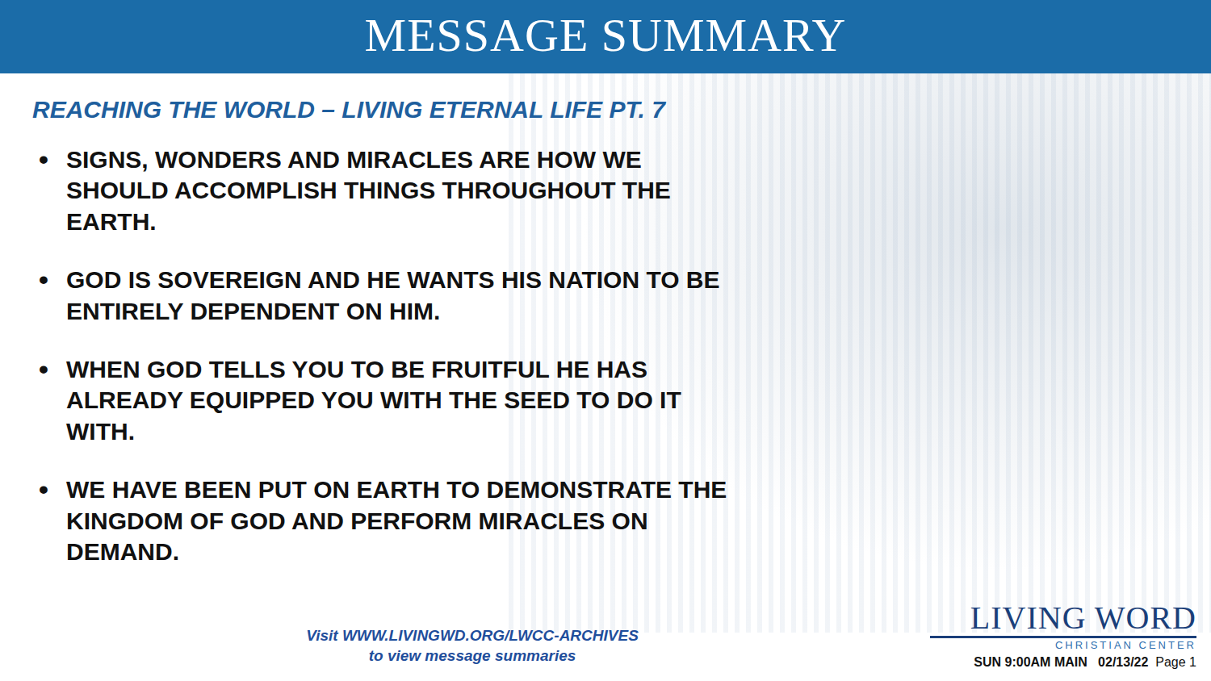Message Summary
Reaching the World – Living Eternal Life Pt. 7
Signs, wonders and miracles are how we should accomplish things throughout the earth.
God is sovereign and He wants His nation to be entirely dependent on Him.
When God tells you to be fruitful He has already equipped you with the seed to do it with.
We have been put on earth to demonstrate the kingdom of God and perform miracles on demand.
Visit www.livingwd.org/lwcc-archives
to view message summaries
Living Word
Christian Center
SUN 9:00AM MAIN 02/13/22 Page 1